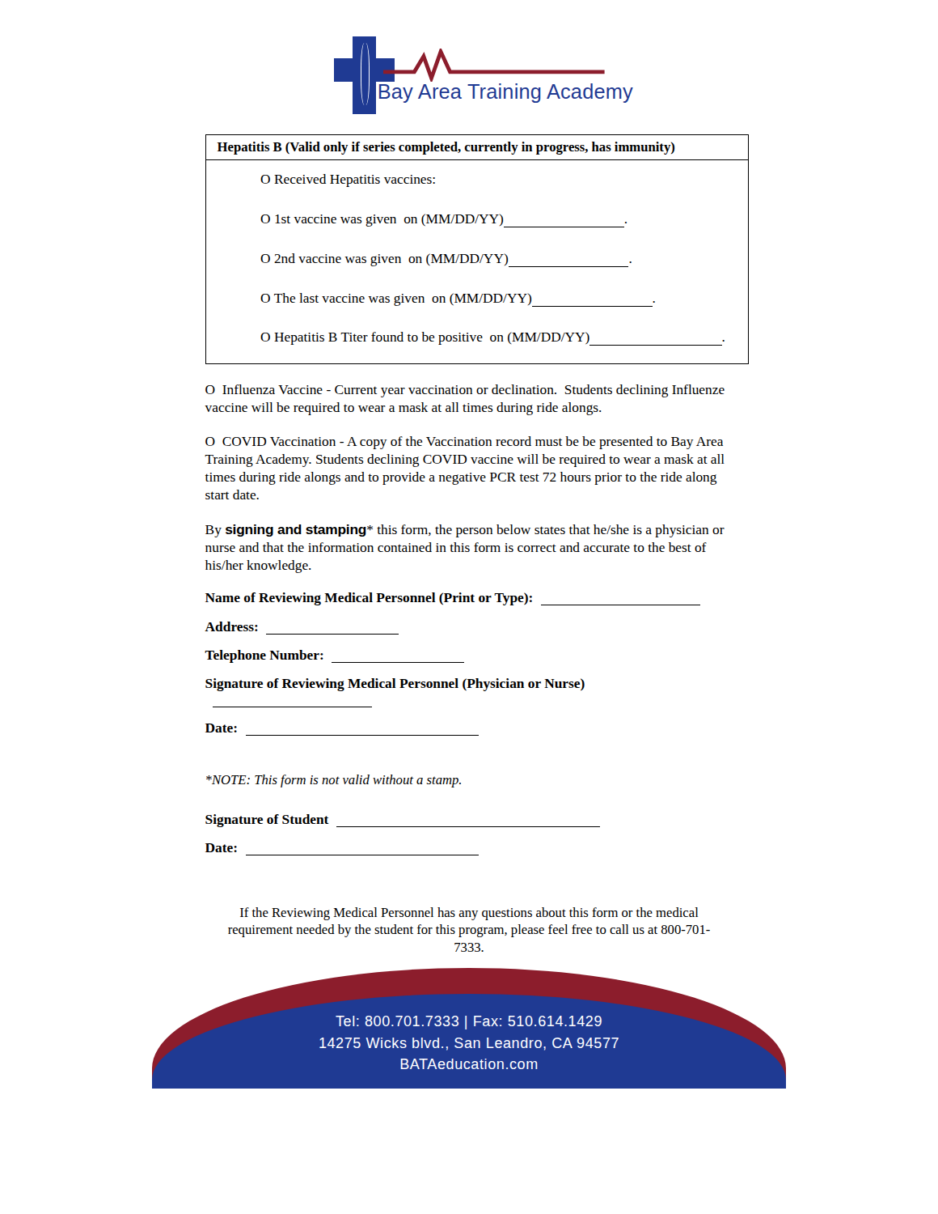Bay Area Training Academy
| Hepatitis B (Valid only if series completed, currently in progress, has immunity) |
| O Received Hepatitis vaccines: O 1st vaccine was given on (MM/DD/YY) . O 2nd vaccine was given on (MM/DD/YY) . O The last vaccine was given on (MM/DD/YY) . O Hepatitis B Titer found to be positive on (MM/DD/YY) . |
O Influenza Vaccine - Current year vaccination or declination. Students declining Influenze vaccine will be required to wear a mask at all times during ride alongs.
O COVID Vaccination - A copy of the Vaccination record must be be presented to Bay Area Training Academy. Students declining COVID vaccine will be required to wear a mask at all times during ride alongs and to provide a negative PCR test 72 hours prior to the ride along start date.
By signing and stamping* this form, the person below states that he/she is a physician or nurse and that the information contained in this form is correct and accurate to the best of his/her knowledge.
Name of Reviewing Medical Personnel (Print or Type):
Address:
Telephone Number:
Signature of Reviewing Medical Personnel (Physician or Nurse)
Date:
*NOTE: This form is not valid without a stamp.
Signature of Student
Date:
If the Reviewing Medical Personnel has any questions about this form or the medical requirement needed by the student for this program, please feel free to call us at 800-701-7333.
Tel: 800.701.7333 | Fax: 510.614.1429
14275 Wicks blvd., San Leandro, CA 94577
BATAeducation.com